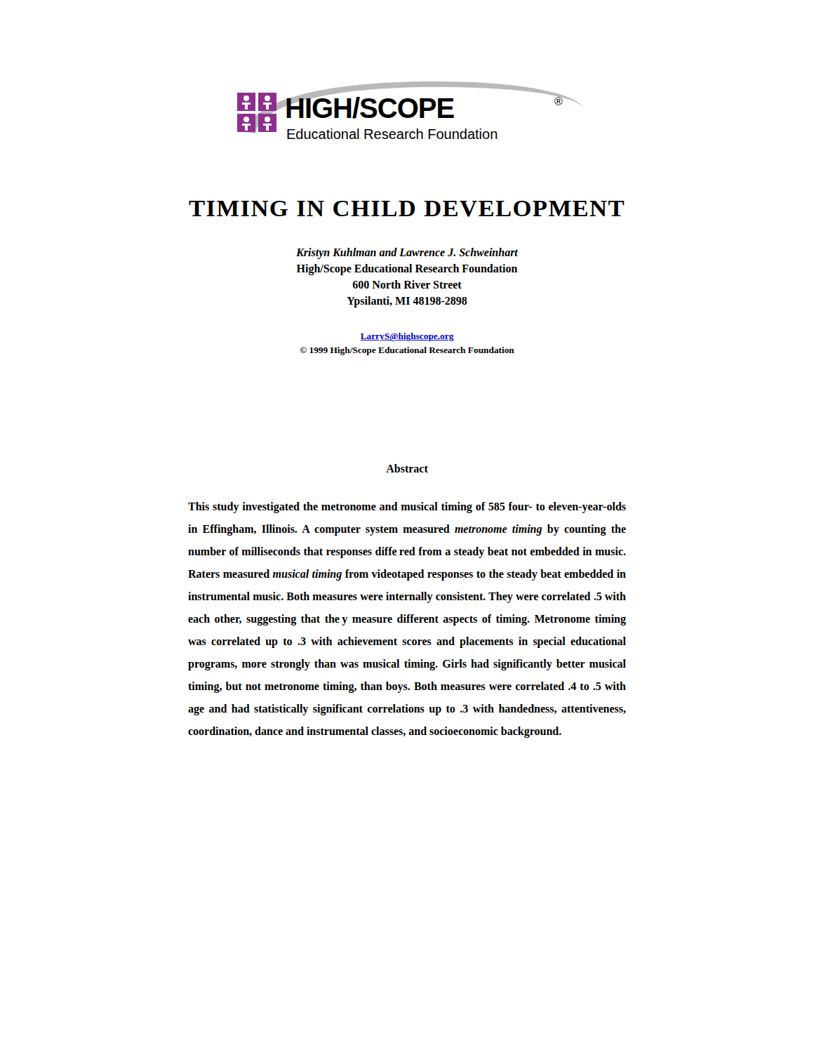HIGH/SCOPE ® Educational Research Foundation
TIMING IN CHILD DEVELOPMENT
Kristyn Kuhlman and Lawrence J. Schweinhart
High/Scope Educational Research Foundation
600 North River Street
Ypsilanti, MI 48198-2898
LarryS@highscope.org
© 1999 High/Scope Educational Research Foundation
Abstract
This study investigated the metronome and musical timing of 585 four- to eleven-year-olds in Effingham, Illinois. A computer system measured metronome timing by counting the number of milliseconds that responses diffe red from a steady beat not embedded in music. Raters measured musical timing from videotaped responses to the steady beat embedded in instrumental music. Both measures were internally consistent. They were correlated .5 with each other, suggesting that the y measure different aspects of timing. Metronome timing was correlated up to .3 with achievement scores and placements in special educational programs, more strongly than was musical timing. Girls had significantly better musical timing, but not metronome timing, than boys. Both measures were correlated .4 to .5 with age and had statistically significant correlations up to .3 with handedness, attentiveness, coordination, dance and instrumental classes, and socioeconomic background.